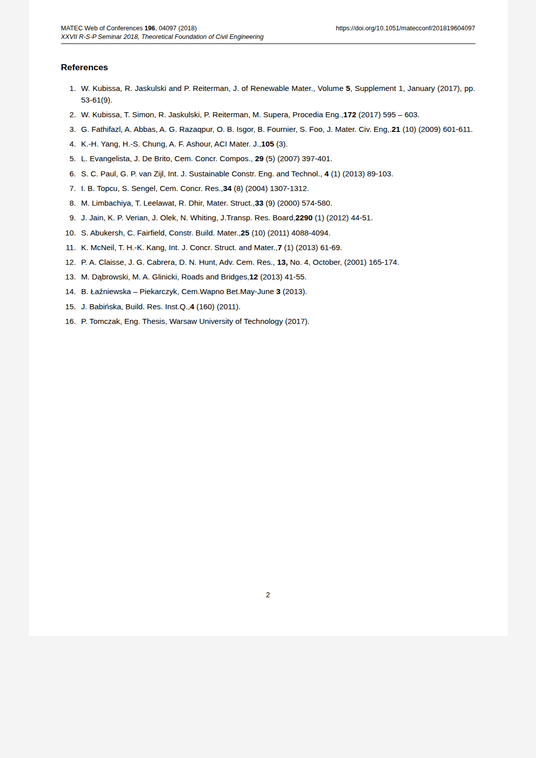MATEC Web of Conferences 196, 04097 (2018)
https://doi.org/10.1051/matecconf/201819604097
XXVII R-S-P Seminar 2018, Theoretical Foundation of Civil Engineering
References
W. Kubissa, R. Jaskulski and P. Reiterman, J. of Renewable Mater., Volume 5, Supplement 1, January (2017), pp. 53-61(9).
W. Kubissa, T. Simon, R. Jaskulski, P. Reiterman, M. Supera, Procedia Eng.,172 (2017) 595 – 603.
G. Fathifazl, A. Abbas, A. G. Razaqpur, O. B. Isgor, B. Fournier, S. Foo, J. Mater. Civ. Eng,.21 (10) (2009) 601-611.
K.-H. Yang, H.-S. Chung, A. F. Ashour, ACI Mater. J.,105 (3).
L. Evangelista, J. De Brito, Cem. Concr. Compos., 29 (5) (2007) 397-401.
S. C. Paul, G. P. van Zijl, Int. J. Sustainable Constr. Eng. and Technol., 4 (1) (2013) 89-103.
I. B. Topcu, S. Sengel, Cem. Concr. Res.,34 (8) (2004) 1307-1312.
M. Limbachiya, T. Leelawat, R. Dhir, Mater. Struct.,33 (9) (2000) 574-580.
J. Jain, K. P. Verian, J. Olek, N. Whiting, J.Transp. Res. Board,2290 (1) (2012) 44-51.
S. Abukersh, C. Fairfield, Constr. Build. Mater.,25 (10) (2011) 4088-4094.
K. McNeil, T. H.-K. Kang, Int. J. Concr. Struct. and Mater.,7 (1) (2013) 61-69.
P. A. Claisse, J. G. Cabrera, D. N. Hunt, Adv. Cem. Res., 13, No. 4, October, (2001) 165-174.
M. Dąbrowski, M. A. Glinicki, Roads and Bridges,12 (2013) 41-55.
B. Łaźniewska – Piekarczyk, Cem.Wapno Bet.May-June 3 (2013).
J. Babińska, Build. Res. Inst.Q.,4 (160) (2011).
P. Tomczak, Eng. Thesis, Warsaw University of Technology (2017).
2